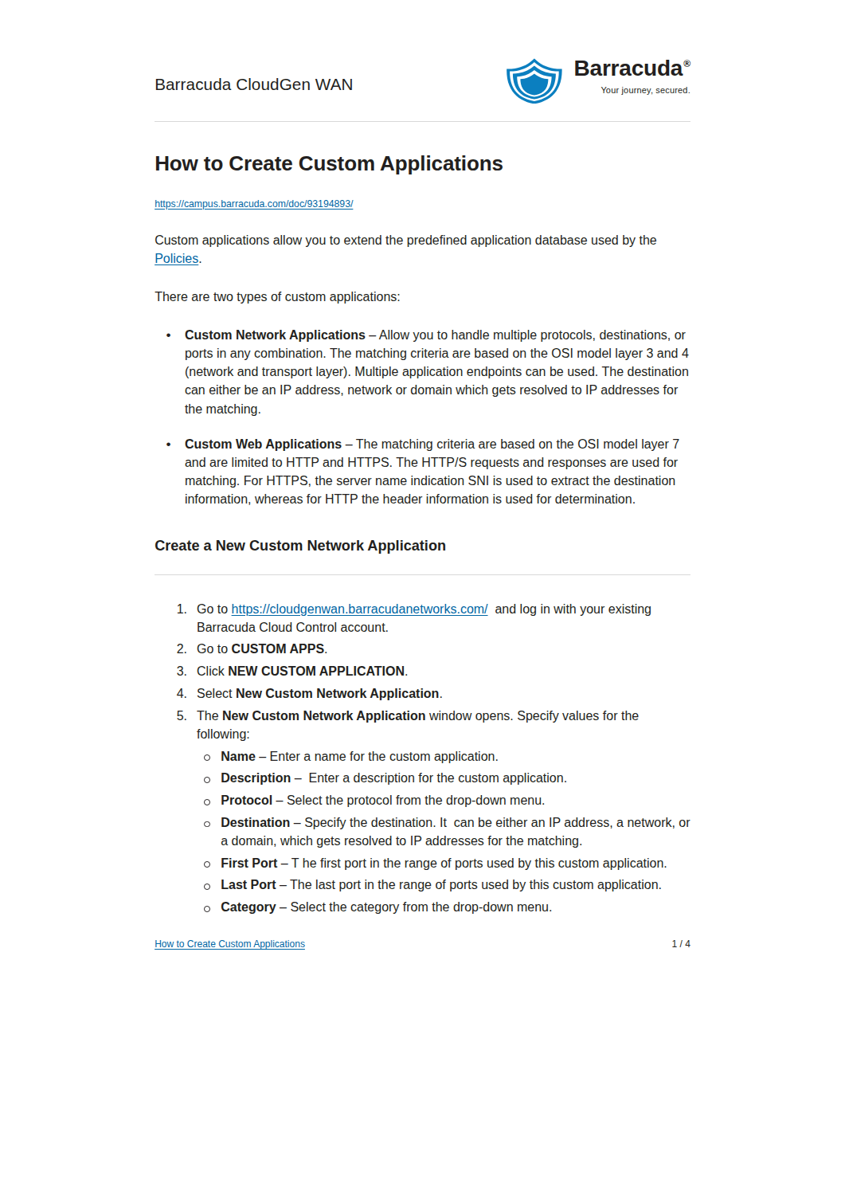Barracuda CloudGen WAN
Barracuda®
Your journey, secured.
How to Create Custom Applications
https://campus.barracuda.com/doc/93194893/
Custom applications allow you to extend the predefined application database used by the Policies.
There are two types of custom applications:
Custom Network Applications – Allow you to handle multiple protocols, destinations, or ports in any combination. The matching criteria are based on the OSI model layer 3 and 4 (network and transport layer). Multiple application endpoints can be used. The destination can either be an IP address, network or domain which gets resolved to IP addresses for the matching.
Custom Web Applications – The matching criteria are based on the OSI model layer 7 and are limited to HTTP and HTTPS. The HTTP/S requests and responses are used for matching. For HTTPS, the server name indication SNI is used to extract the destination information, whereas for HTTP the header information is used for determination.
Create a New Custom Network Application
Go to https://cloudgenwan.barracudanetworks.com/ and log in with your existing Barracuda Cloud Control account.
Go to CUSTOM APPS.
Click NEW CUSTOM APPLICATION.
Select New Custom Network Application.
The New Custom Network Application window opens. Specify values for the following:
Name – Enter a name for the custom application.
Description – Enter a description for the custom application.
Protocol – Select the protocol from the drop-down menu.
Destination – Specify the destination. It can be either an IP address, a network, or a domain, which gets resolved to IP addresses for the matching.
First Port – T he first port in the range of ports used by this custom application.
Last Port – The last port in the range of ports used by this custom application.
Category – Select the category from the drop-down menu.
How to Create Custom Applications 1 / 4